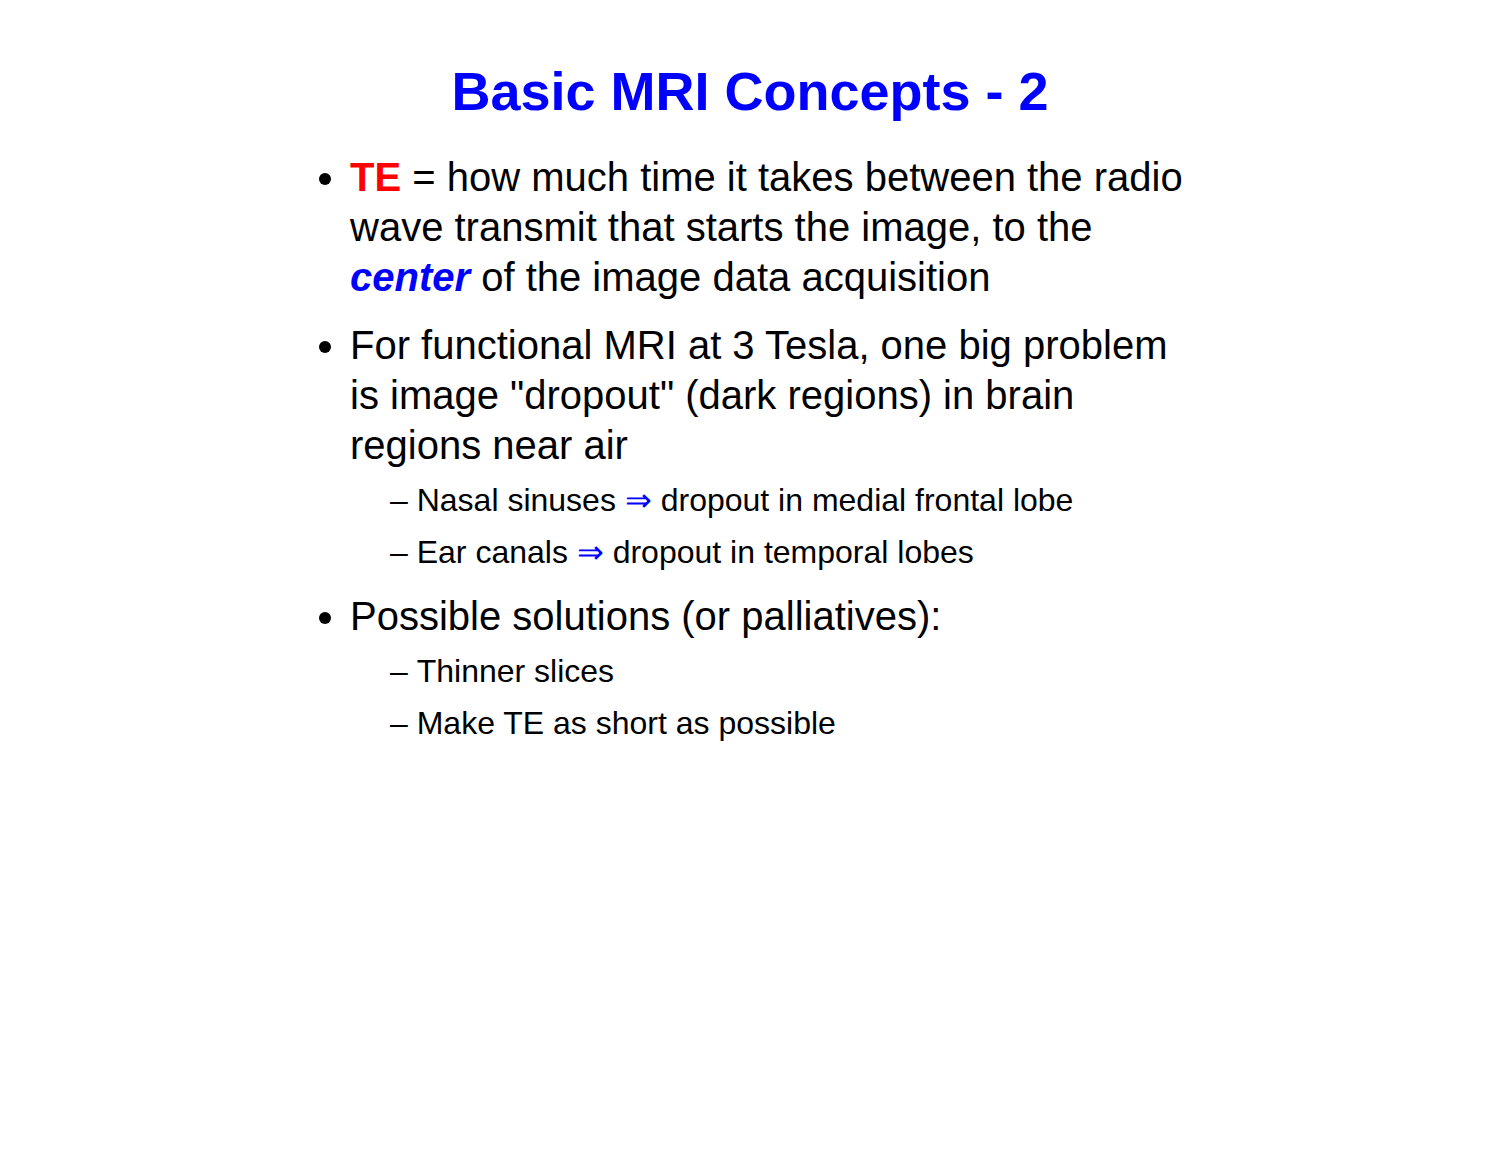Basic MRI Concepts - 2
TE = how much time it takes between the radio wave transmit that starts the image, to the center of the image data acquisition
For functional MRI at 3 Tesla, one big problem is image "dropout" (dark regions) in brain regions near air
Nasal sinuses ⇒ dropout in medial frontal lobe
Ear canals ⇒ dropout in temporal lobes
Possible solutions (or palliatives):
Thinner slices
Make TE as short as possible